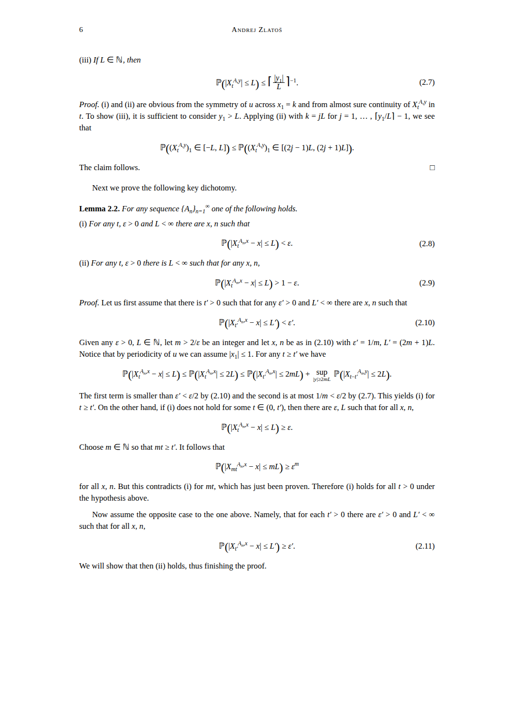6 Andrej Zlatoš 6
(iii) If L ∈ ℕ, then
ℙ(|XtA,y| ≤ L) ≤ ⌈|y1|L⌉−1. (2.7)
Proof. (i) and (ii) are obvious from the symmetry of u across x1 = k and from almost sure continuity of XtA,y in t. To show (iii), it is sufficient to consider y1 > L. Applying (ii) with k = jL for j = 1, … , ⌈y1/L⌉ − 1, we see that
ℙ((XtA,y)1 ∈ [−L, L]) ≤ ℙ((XtA,y)1 ∈ [(2j − 1)L, (2j + 1)L]).
The claim follows. □
Next we prove the following key dichotomy.
Lemma 2.2. For any sequence {An}n=1∞ one of the following holds.
(i) For any t, ε > 0 and L < ∞ there are x, n such that
ℙ(|XtAn,x − x| ≤ L) < ε. (2.8)
(ii) For any t, ε > 0 there is L < ∞ such that for any x, n,
ℙ(|XtAn,x − x| ≤ L) > 1 − ε. (2.9)
Proof. Let us first assume that there is t′ > 0 such that for any ε′ > 0 and L′ < ∞ there are x, n such that
ℙ(|Xt′An,x − x| ≤ L′) < ε′. (2.10)
Given any ε > 0, L ∈ ℕ, let m > 2/ε be an integer and let x, n be as in (2.10) with ε′ = 1/m, L′ = (2m + 1)L. Notice that by periodicity of u we can assume |x1| ≤ 1. For any t ≥ t′ we have
ℙ(|XtAn,x − x| ≤ L) ≤ ℙ(|XtAn,x| ≤ 2L) ≤ ℙ(|Xt′An,x| ≤ 2mL) + sup|y|≥2mL ℙ(|Xt−t′An,y| ≤ 2L).
The first term is smaller than ε′ < ε/2 by (2.10) and the second is at most 1/m < ε/2 by (2.7). This yields (i) for t ≥ t′. On the other hand, if (i) does not hold for some t ∈ (0, t′), then there are ε, L such that for all x, n,
ℙ(|XtAn,x − x| ≤ L) ≥ ε.
Choose m ∈ ℕ so that mt ≥ t′. It follows that
ℙ(|XmtAn,x − x| ≤ mL) ≥ εm
for all x, n. But this contradicts (i) for mt, which has just been proven. Therefore (i) holds for all t > 0 under the hypothesis above.
Now assume the opposite case to the one above. Namely, that for each t′ > 0 there are ε′ > 0 and L′ < ∞ such that for all x, n,
ℙ(|Xt′An,x − x| ≤ L′) ≥ ε′. (2.11)
We will show that then (ii) holds, thus finishing the proof.